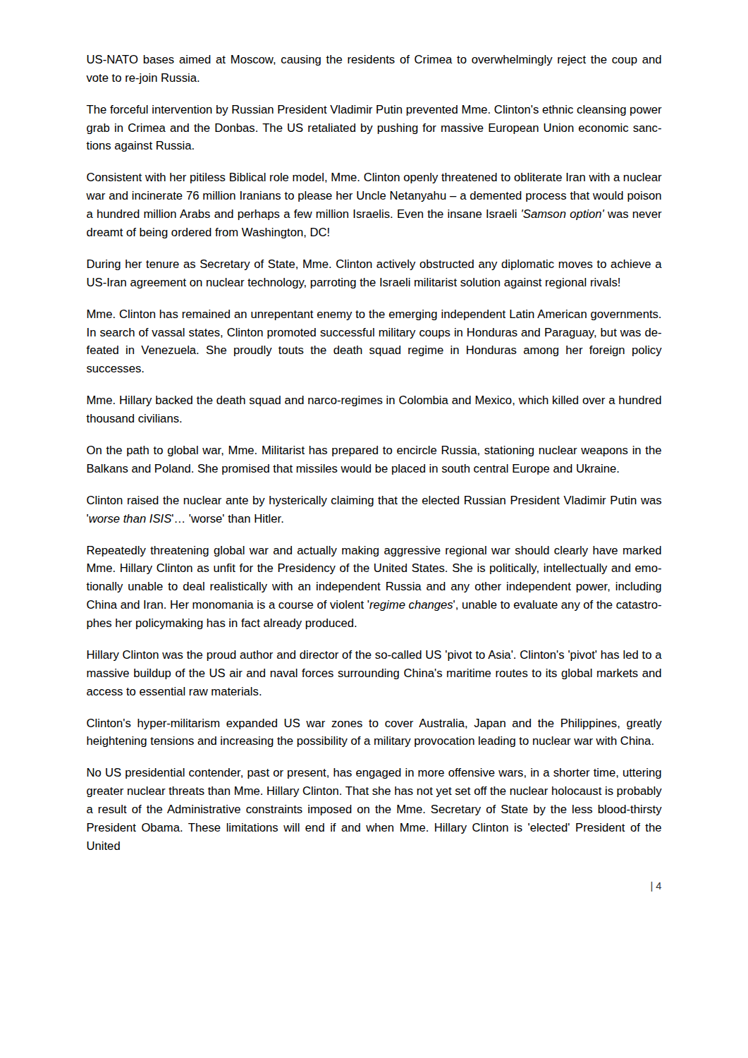US-NATO bases aimed at Moscow, causing the residents of Crimea to overwhelmingly reject the coup and vote to re-join Russia.
The forceful intervention by Russian President Vladimir Putin prevented Mme. Clinton's ethnic cleansing power grab in Crimea and the Donbas. The US retaliated by pushing for massive European Union economic sanctions against Russia.
Consistent with her pitiless Biblical role model, Mme. Clinton openly threatened to obliterate Iran with a nuclear war and incinerate 76 million Iranians to please her Uncle Netanyahu – a demented process that would poison a hundred million Arabs and perhaps a few million Israelis. Even the insane Israeli 'Samson option' was never dreamt of being ordered from Washington, DC!
During her tenure as Secretary of State, Mme. Clinton actively obstructed any diplomatic moves to achieve a US-Iran agreement on nuclear technology, parroting the Israeli militarist solution against regional rivals!
Mme. Clinton has remained an unrepentant enemy to the emerging independent Latin American governments. In search of vassal states, Clinton promoted successful military coups in Honduras and Paraguay, but was defeated in Venezuela. She proudly touts the death squad regime in Honduras among her foreign policy successes.
Mme. Hillary backed the death squad and narco-regimes in Colombia and Mexico, which killed over a hundred thousand civilians.
On the path to global war, Mme. Militarist has prepared to encircle Russia, stationing nuclear weapons in the Balkans and Poland. She promised that missiles would be placed in south central Europe and Ukraine.
Clinton raised the nuclear ante by hysterically claiming that the elected Russian President Vladimir Putin was 'worse than ISIS'… 'worse' than Hitler.
Repeatedly threatening global war and actually making aggressive regional war should clearly have marked Mme. Hillary Clinton as unfit for the Presidency of the United States. She is politically, intellectually and emotionally unable to deal realistically with an independent Russia and any other independent power, including China and Iran. Her monomania is a course of violent 'regime changes', unable to evaluate any of the catastrophes her policymaking has in fact already produced.
Hillary Clinton was the proud author and director of the so-called US 'pivot to Asia'. Clinton's 'pivot' has led to a massive buildup of the US air and naval forces surrounding China's maritime routes to its global markets and access to essential raw materials.
Clinton's hyper-militarism expanded US war zones to cover Australia, Japan and the Philippines, greatly heightening tensions and increasing the possibility of a military provocation leading to nuclear war with China.
No US presidential contender, past or present, has engaged in more offensive wars, in a shorter time, uttering greater nuclear threats than Mme. Hillary Clinton. That she has not yet set off the nuclear holocaust is probably a result of the Administrative constraints imposed on the Mme. Secretary of State by the less blood-thirsty President Obama. These limitations will end if and when Mme. Hillary Clinton is 'elected' President of the United
| 4